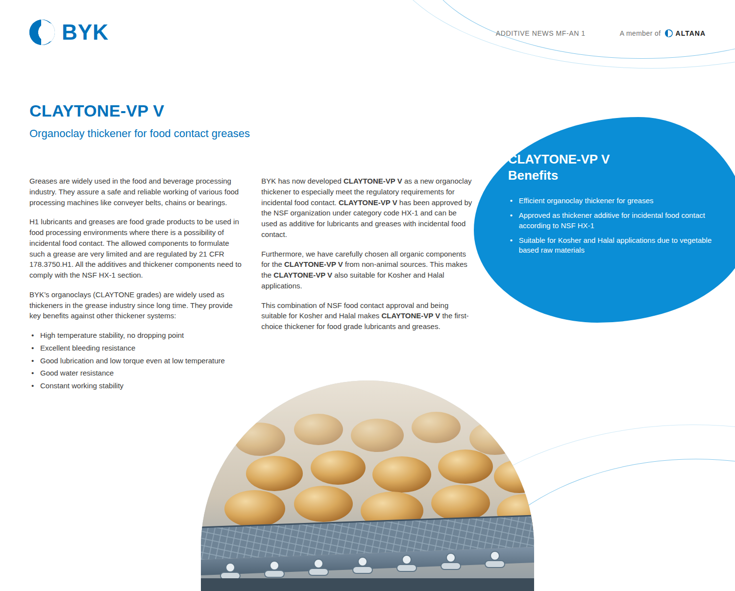BYK
Additive News MF-AN 1 A member of ALTANA
CLAYTONE-VP V
Organoclay thickener for food contact greases
Greases are widely used in the food and beverage processing industry. They assure a safe and reliable working of various food processing machines like conveyer belts, chains or bearings.
H1 lubricants and greases are food grade products to be used in food processing environments where there is a possibility of incidental food contact. The allowed components to formulate such a grease are very limited and are regulated by 21 CFR 178.3750.H1. All the additives and thickener components need to comply with the NSF HX-1 section.
BYK’s organoclays (CLAYTONE grades) are widely used as thickeners in the grease industry since long time. They provide key benefits against other thickener systems:
High temperature stability, no dropping point
Excellent bleeding resistance
Good lubrication and low torque even at low temperature
Good water resistance
Constant working stability
BYK has now developed CLAYTONE-VP V as a new organoclay thickener to especially meet the regulatory requirements for incidental food contact. CLAYTONE-VP V has been approved by the NSF organization under category code HX-1 and can be used as additive for lubricants and greases with incidental food contact.
Furthermore, we have carefully chosen all organic components for the CLAYTONE-VP V from non-animal sources. This makes the CLAYTONE-VP V also suitable for Kosher and Halal applications.
This combination of NSF food contact approval and being suitable for Kosher and Halal makes CLAYTONE-VP V the first-choice thickener for food grade lubricants and greases.
CLAYTONE-VP V
Benefits
Efficient organoclay thickener for greases
Approved as thickener additive for incidental food contact according to NSF HX-1
Suitable for Kosher and Halal applications due to vegetable based raw materials